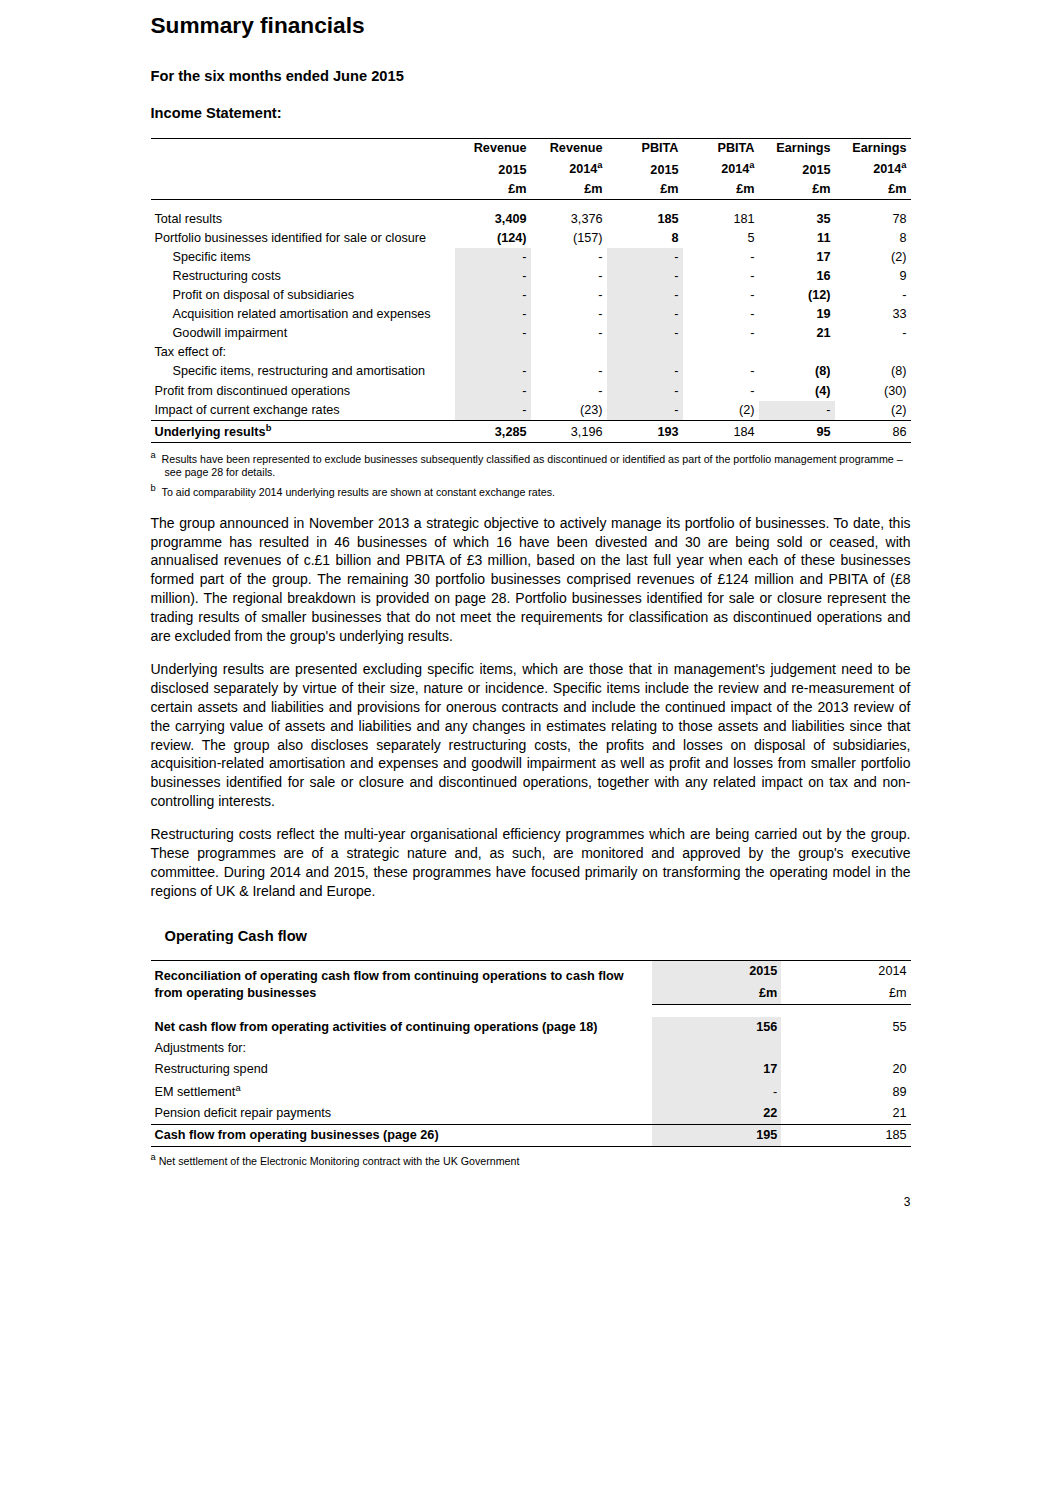Summary financials
For the six months ended June 2015
Income Statement:
| | Revenue | Revenue | PBITA | PBITA | Earnings | Earnings |
| --- | --- | --- | --- | --- | --- | --- |
| | 2015 | 2014 a | 2015 | 2014 a | 2015 | 2014 a |
| | £m | £m | £m | £m | £m | £m |
| Total results | 3,409 | 3,376 | 185 | 181 | 35 | 78 |
| Portfolio businesses identified for sale or closure | (124) | (157) | 8 | 5 | 11 | 8 |
| Specific items | - | - | - | - | 17 | (2) |
| Restructuring costs | - | - | - | - | 16 | 9 |
| Profit on disposal of subsidiaries | - | - | - | - | (12) | - |
| Acquisition related amortisation and expenses | - | - | - | - | 19 | 33 |
| Goodwill impairment | - | - | - | - | 21 | - |
| Tax effect of: | - | - | - | - | (8) | (8) |
| Specific items, restructuring and amortisation |
| Profit from discontinued operations | - | - | - | - | (4) | (30) |
| Impact of current exchange rates | - | (23) | - | (2) | - | (2) |
| Underlying results b | 3,285 | 3,196 | 193 | 184 | 95 | 86 |
a Results have been represented to exclude businesses subsequently classified as discontinued or identified as part of the portfolio management programme – see page 28 for details.
b To aid comparability 2014 underlying results are shown at constant exchange rates.
The group announced in November 2013 a strategic objective to actively manage its portfolio of businesses. To date, this programme has resulted in 46 businesses of which 16 have been divested and 30 are being sold or ceased, with annualised revenues of c.£1 billion and PBITA of £3 million, based on the last full year when each of these businesses formed part of the group. The remaining 30 portfolio businesses comprised revenues of £124 million and PBITA of (£8 million). The regional breakdown is provided on page 28. Portfolio businesses identified for sale or closure represent the trading results of smaller businesses that do not meet the requirements for classification as discontinued operations and are excluded from the group's underlying results.
Underlying results are presented excluding specific items, which are those that in management's judgement need to be disclosed separately by virtue of their size, nature or incidence. Specific items include the review and re-measurement of certain assets and liabilities and provisions for onerous contracts and include the continued impact of the 2013 review of the carrying value of assets and liabilities and any changes in estimates relating to those assets and liabilities since that review. The group also discloses separately restructuring costs, the profits and losses on disposal of subsidiaries, acquisition-related amortisation and expenses and goodwill impairment as well as profit and losses from smaller portfolio businesses identified for sale or closure and discontinued operations, together with any related impact on tax and non-controlling interests.
Restructuring costs reflect the multi-year organisational efficiency programmes which are being carried out by the group. These programmes are of a strategic nature and, as such, are monitored and approved by the group's executive committee. During 2014 and 2015, these programmes have focused primarily on transforming the operating model in the regions of UK & Ireland and Europe.
Operating Cash flow
| Reconciliation of operating cash flow from continuing operations to cash flow from operating businesses | 2015 | 2014 |
| £m | £m |
| Net cash flow from operating activities of continuing operations (page 18) | 156 | 55 |
| Adjustments for: | | |
| Restructuring spend | 17 | 20 |
| EM settlement a | - | 89 |
| Pension deficit repair payments | 22 | 21 |
| Cash flow from operating businesses (page 26) | 195 | 185 |
a Net settlement of the Electronic Monitoring contract with the UK Government
3